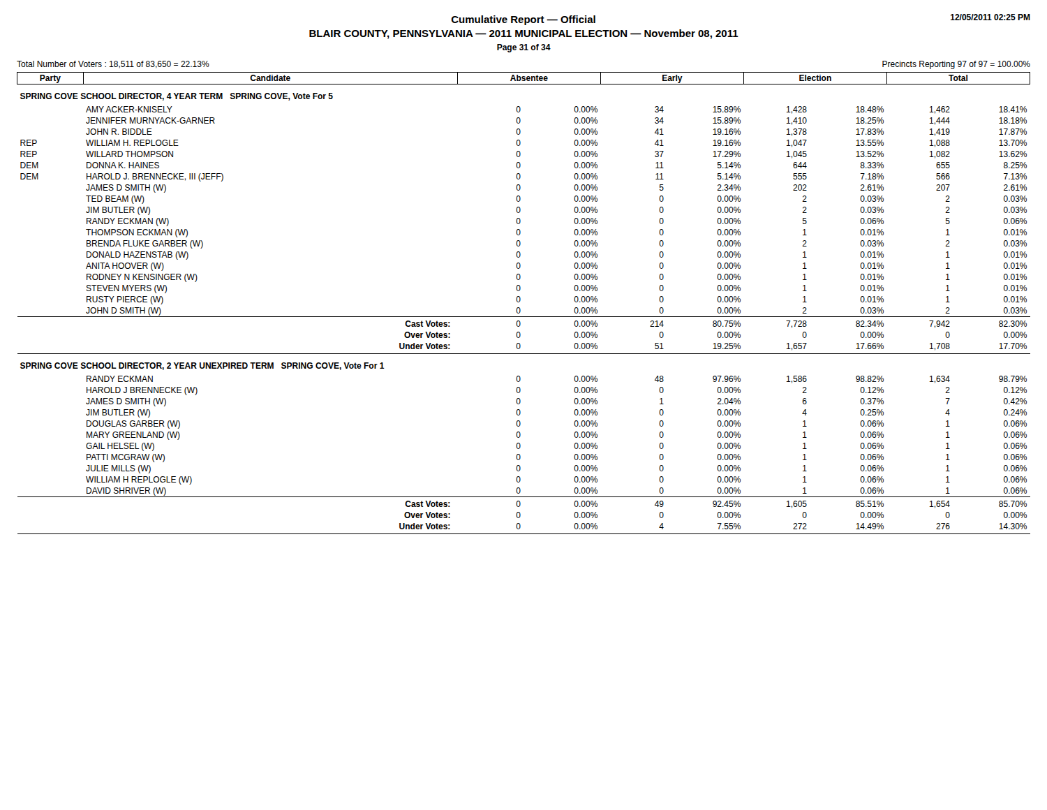12/05/2011 02:25 PM
Cumulative Report — Official
BLAIR COUNTY, PENNSYLVANIA — 2011 MUNICIPAL ELECTION — November 08, 2011
Page 31 of 34
Total Number of Voters : 18,511 of 83,650 = 22.13%
Precincts Reporting 97 of 97 = 100.00%
| Party | Candidate | Absentee | Early | Election | Total |
| --- | --- | --- | --- | --- | --- |
| SPRING COVE SCHOOL DIRECTOR, 4 YEAR TERM SPRING COVE, Vote For 5 |
| | AMY ACKER-KNISELY | 0 | 0.00% | 34 | 15.89% | 1,428 | 18.48% | 1,462 | 18.41% |
| | JENNIFER MURNYACK-GARNER | 0 | 0.00% | 34 | 15.89% | 1,410 | 18.25% | 1,444 | 18.18% |
| | JOHN R. BIDDLE | 0 | 0.00% | 41 | 19.16% | 1,378 | 17.83% | 1,419 | 17.87% |
| REP | WILLIAM H. REPLOGLE | 0 | 0.00% | 41 | 19.16% | 1,047 | 13.55% | 1,088 | 13.70% |
| REP | WILLARD THOMPSON | 0 | 0.00% | 37 | 17.29% | 1,045 | 13.52% | 1,082 | 13.62% |
| DEM | DONNA K. HAINES | 0 | 0.00% | 11 | 5.14% | 644 | 8.33% | 655 | 8.25% |
| DEM | HAROLD J. BRENNECKE, III (JEFF) | 0 | 0.00% | 11 | 5.14% | 555 | 7.18% | 566 | 7.13% |
| | JAMES D SMITH (W) | 0 | 0.00% | 5 | 2.34% | 202 | 2.61% | 207 | 2.61% |
| | TED BEAM (W) | 0 | 0.00% | 0 | 0.00% | 2 | 0.03% | 2 | 0.03% |
| | JIM BUTLER (W) | 0 | 0.00% | 0 | 0.00% | 2 | 0.03% | 2 | 0.03% |
| | RANDY ECKMAN (W) | 0 | 0.00% | 0 | 0.00% | 5 | 0.06% | 5 | 0.06% |
| | THOMPSON ECKMAN (W) | 0 | 0.00% | 0 | 0.00% | 1 | 0.01% | 1 | 0.01% |
| | BRENDA FLUKE GARBER (W) | 0 | 0.00% | 0 | 0.00% | 2 | 0.03% | 2 | 0.03% |
| | DONALD HAZENSTAB (W) | 0 | 0.00% | 0 | 0.00% | 1 | 0.01% | 1 | 0.01% |
| | ANITA HOOVER (W) | 0 | 0.00% | 0 | 0.00% | 1 | 0.01% | 1 | 0.01% |
| | RODNEY N KENSINGER (W) | 0 | 0.00% | 0 | 0.00% | 1 | 0.01% | 1 | 0.01% |
| | STEVEN MYERS (W) | 0 | 0.00% | 0 | 0.00% | 1 | 0.01% | 1 | 0.01% |
| | RUSTY PIERCE (W) | 0 | 0.00% | 0 | 0.00% | 1 | 0.01% | 1 | 0.01% |
| | JOHN D SMITH (W) | 0 | 0.00% | 0 | 0.00% | 2 | 0.03% | 2 | 0.03% |
| | Cast Votes: | 0 | 0.00% | 214 | 80.75% | 7,728 | 82.34% | 7,942 | 82.30% |
| | Over Votes: | 0 | 0.00% | 0 | 0.00% | 0 | 0.00% | 0 | 0.00% |
| | Under Votes: | 0 | 0.00% | 51 | 19.25% | 1,657 | 17.66% | 1,708 | 17.70% |
| SPRING COVE SCHOOL DIRECTOR, 2 YEAR UNEXPIRED TERM SPRING COVE, Vote For 1 |
| | RANDY ECKMAN | 0 | 0.00% | 48 | 97.96% | 1,586 | 98.82% | 1,634 | 98.79% |
| | HAROLD J BRENNECKE (W) | 0 | 0.00% | 0 | 0.00% | 2 | 0.12% | 2 | 0.12% |
| | JAMES D SMITH (W) | 0 | 0.00% | 1 | 2.04% | 6 | 0.37% | 7 | 0.42% |
| | JIM BUTLER (W) | 0 | 0.00% | 0 | 0.00% | 4 | 0.25% | 4 | 0.24% |
| | DOUGLAS GARBER (W) | 0 | 0.00% | 0 | 0.00% | 1 | 0.06% | 1 | 0.06% |
| | MARY GREENLAND (W) | 0 | 0.00% | 0 | 0.00% | 1 | 0.06% | 1 | 0.06% |
| | GAIL HELSEL (W) | 0 | 0.00% | 0 | 0.00% | 1 | 0.06% | 1 | 0.06% |
| | PATTI MCGRAW (W) | 0 | 0.00% | 0 | 0.00% | 1 | 0.06% | 1 | 0.06% |
| | JULIE MILLS (W) | 0 | 0.00% | 0 | 0.00% | 1 | 0.06% | 1 | 0.06% |
| | WILLIAM H REPLOGLE (W) | 0 | 0.00% | 0 | 0.00% | 1 | 0.06% | 1 | 0.06% |
| | DAVID SHRIVER (W) | 0 | 0.00% | 0 | 0.00% | 1 | 0.06% | 1 | 0.06% |
| | Cast Votes: | 0 | 0.00% | 49 | 92.45% | 1,605 | 85.51% | 1,654 | 85.70% |
| | Over Votes: | 0 | 0.00% | 0 | 0.00% | 0 | 0.00% | 0 | 0.00% |
| | Under Votes: | 0 | 0.00% | 4 | 7.55% | 272 | 14.49% | 276 | 14.30% |